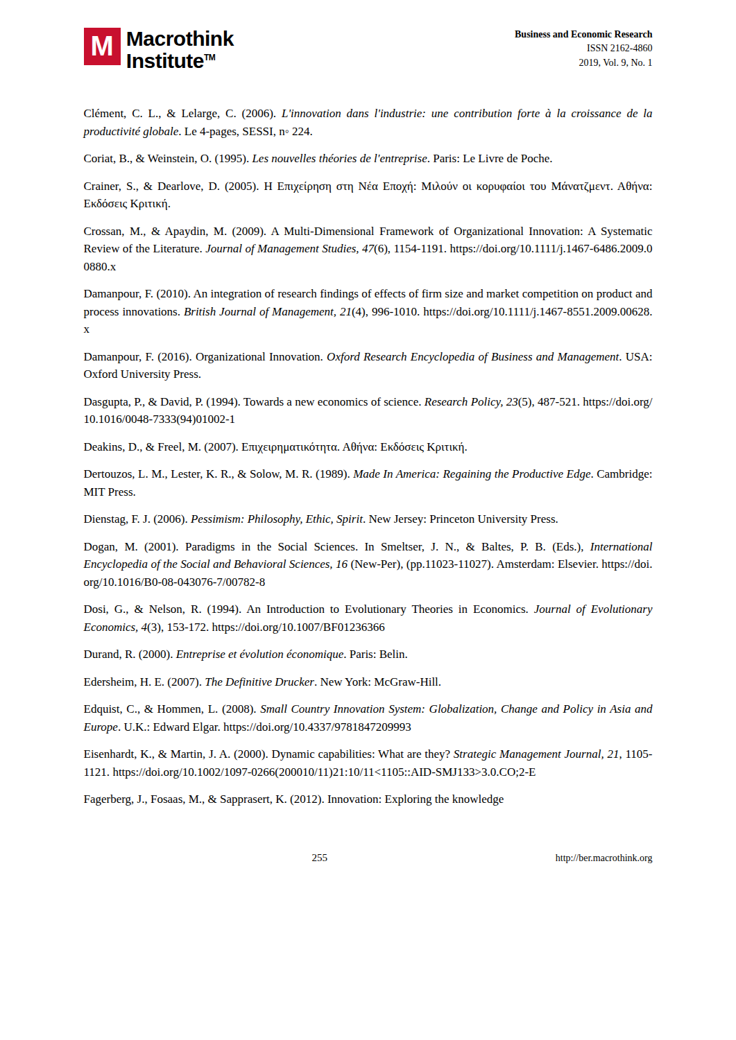M
Macrothink
InstituteTM
Business and Economic Research
ISSN 2162-4860
2019, Vol. 9, No. 1
Clément, C. L., & Lelarge, C. (2006). L'innovation dans l'industrie: une contribution forte à la croissance de la productivité globale. Le 4-pages, SESSI, n◦ 224.
Coriat, B., & Weinstein, O. (1995). Les nouvelles théories de l'entreprise. Paris: Le Livre de Poche.
Crainer, S., & Dearlove, D. (2005). Η Επιχείρηση στη Νέα Εποχή: Μιλούν οι κορυφαίοι του Μάνατζμεντ. Αθήνα: Εκδόσεις Κριτική.
Crossan, M., & Apaydin, M. (2009). A Multi-Dimensional Framework of Organizational Innovation: A Systematic Review of the Literature. Journal of Management Studies, 47(6), 1154-1191. https://doi.org/10.1111/j.1467-6486.2009.00880.x
Damanpour, F. (2010). An integration of research findings of effects of firm size and market competition on product and process innovations. British Journal of Management, 21(4), 996-1010. https://doi.org/10.1111/j.1467-8551.2009.00628.x
Damanpour, F. (2016). Organizational Innovation. Oxford Research Encyclopedia of Business and Management. USA: Oxford University Press.
Dasgupta, P., & David, P. (1994). Towards a new economics of science. Research Policy, 23(5), 487-521. https://doi.org/10.1016/0048-7333(94)01002-1
Deakins, D., & Freel, M. (2007). Επιχειρηματικότητα. Αθήνα: Εκδόσεις Κριτική.
Dertouzos, L. M., Lester, K. R., & Solow, M. R. (1989). Made In America: Regaining the Productive Edge. Cambridge: MIT Press.
Dienstag, F. J. (2006). Pessimism: Philosophy, Ethic, Spirit. New Jersey: Princeton University Press.
Dogan, M. (2001). Paradigms in the Social Sciences. In Smeltser, J. N., & Baltes, P. B. (Eds.), International Encyclopedia of the Social and Behavioral Sciences, 16 (New-Per), (pp.11023-11027). Amsterdam: Elsevier. https://doi.org/10.1016/B0-08-043076-7/00782-8
Dosi, G., & Nelson, R. (1994). An Introduction to Evolutionary Theories in Economics. Journal of Evolutionary Economics, 4(3), 153-172. https://doi.org/10.1007/BF01236366
Durand, R. (2000). Entreprise et évolution économique. Paris: Belin.
Edersheim, H. E. (2007). The Definitive Drucker. New York: McGraw-Hill.
Edquist, C., & Hommen, L. (2008). Small Country Innovation System: Globalization, Change and Policy in Asia and Europe. U.K.: Edward Elgar. https://doi.org/10.4337/9781847209993
Eisenhardt, K., & Martin, J. A. (2000). Dynamic capabilities: What are they? Strategic Management Journal, 21, 1105-1121. https://doi.org/10.1002/1097-0266(200010/11)21:10/11<1105::AID-SMJ133>3.0.CO;2-E
Fagerberg, J., Fosaas, M., & Sapprasert, K. (2012). Innovation: Exploring the knowledge
255 http://ber.macrothink.org